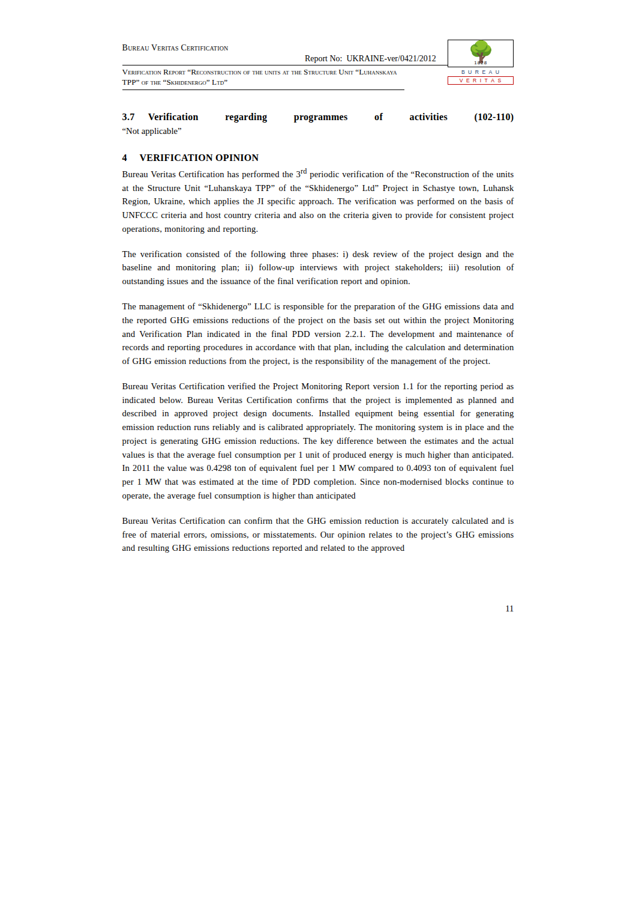🌳
1828
B U R E A U
V E R I T A S
Bureau Veritas Certification
Report No: UKRAINE-ver/0421/2012
Verification Report “Reconstruction of the units at the Structure Unit “Luhanskaya TPP” of the “Skhidenergo” Ltd”
3.7 Verification regarding programmes of activities (102-110)
“Not applicable”
4 VERIFICATION OPINION
Bureau Veritas Certification has performed the 3rd periodic verification of the “Reconstruction of the units at the Structure Unit “Luhanskaya TPP” of the “Skhidenergo” Ltd” Project in Schastye town, Luhansk Region, Ukraine, which applies the JI specific approach. The verification was performed on the basis of UNFCCC criteria and host country criteria and also on the criteria given to provide for consistent project operations, monitoring and reporting.
The verification consisted of the following three phases: i) desk review of the project design and the baseline and monitoring plan; ii) follow-up interviews with project stakeholders; iii) resolution of outstanding issues and the issuance of the final verification report and opinion.
The management of “Skhidenergo” LLC is responsible for the preparation of the GHG emissions data and the reported GHG emissions reductions of the project on the basis set out within the project Monitoring and Verification Plan indicated in the final PDD version 2.2.1. The development and maintenance of records and reporting procedures in accordance with that plan, including the calculation and determination of GHG emission reductions from the project, is the responsibility of the management of the project.
Bureau Veritas Certification verified the Project Monitoring Report version 1.1 for the reporting period as indicated below. Bureau Veritas Certification confirms that the project is implemented as planned and described in approved project design documents. Installed equipment being essential for generating emission reduction runs reliably and is calibrated appropriately. The monitoring system is in place and the project is generating GHG emission reductions. The key difference between the estimates and the actual values is that the average fuel consumption per 1 unit of produced energy is much higher than anticipated. In 2011 the value was 0.4298 ton of equivalent fuel per 1 MW compared to 0.4093 ton of equivalent fuel per 1 MW that was estimated at the time of PDD completion. Since non-modernised blocks continue to operate, the average fuel consumption is higher than anticipated
Bureau Veritas Certification can confirm that the GHG emission reduction is accurately calculated and is free of material errors, omissions, or misstatements. Our opinion relates to the project’s GHG emissions and resulting GHG emissions reductions reported and related to the approved
11